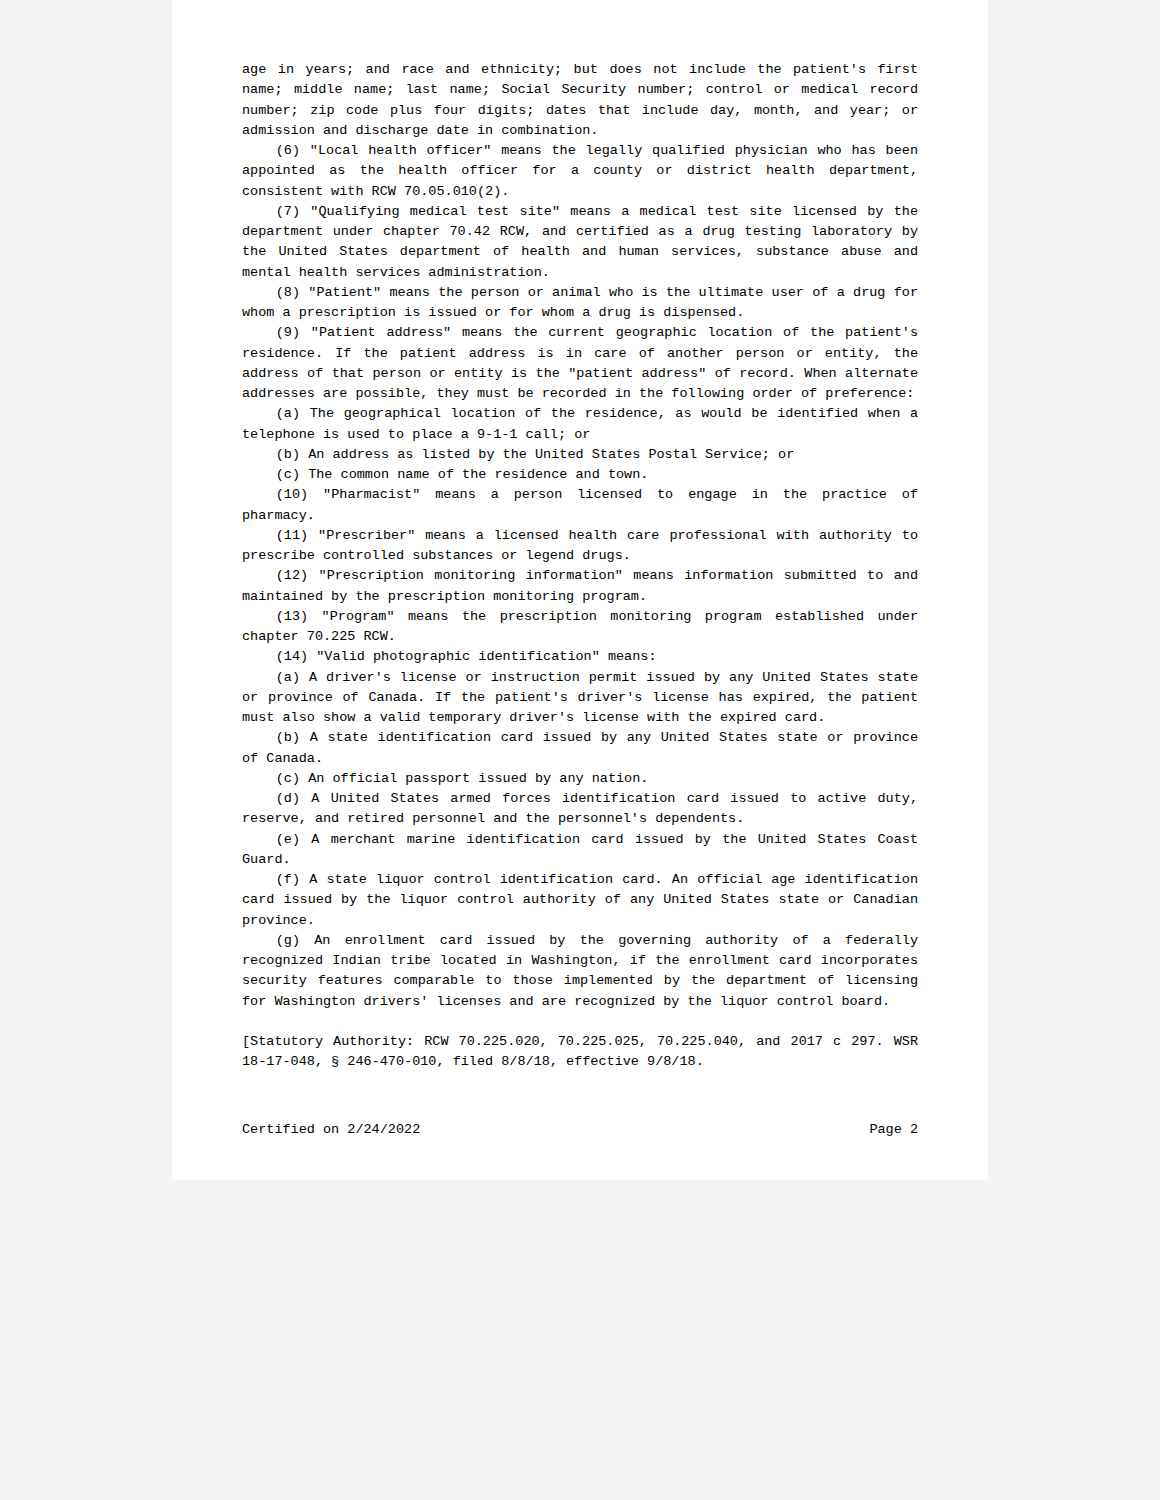age in years; and race and ethnicity; but does not include the patient's first name; middle name; last name; Social Security number; control or medical record number; zip code plus four digits; dates that include day, month, and year; or admission and discharge date in combination.
(6) "Local health officer" means the legally qualified physician who has been appointed as the health officer for a county or district health department, consistent with RCW 70.05.010(2).
(7) "Qualifying medical test site" means a medical test site licensed by the department under chapter 70.42 RCW, and certified as a drug testing laboratory by the United States department of health and human services, substance abuse and mental health services administration.
(8) "Patient" means the person or animal who is the ultimate user of a drug for whom a prescription is issued or for whom a drug is dispensed.
(9) "Patient address" means the current geographic location of the patient's residence. If the patient address is in care of another person or entity, the address of that person or entity is the "patient address" of record. When alternate addresses are possible, they must be recorded in the following order of preference:
(a) The geographical location of the residence, as would be identified when a telephone is used to place a 9-1-1 call; or
(b) An address as listed by the United States Postal Service; or
(c) The common name of the residence and town.
(10) "Pharmacist" means a person licensed to engage in the practice of pharmacy.
(11) "Prescriber" means a licensed health care professional with authority to prescribe controlled substances or legend drugs.
(12) "Prescription monitoring information" means information submitted to and maintained by the prescription monitoring program.
(13) "Program" means the prescription monitoring program established under chapter 70.225 RCW.
(14) "Valid photographic identification" means:
(a) A driver's license or instruction permit issued by any United States state or province of Canada. If the patient's driver's license has expired, the patient must also show a valid temporary driver's license with the expired card.
(b) A state identification card issued by any United States state or province of Canada.
(c) An official passport issued by any nation.
(d) A United States armed forces identification card issued to active duty, reserve, and retired personnel and the personnel's dependents.
(e) A merchant marine identification card issued by the United States Coast Guard.
(f) A state liquor control identification card. An official age identification card issued by the liquor control authority of any United States state or Canadian province.
(g) An enrollment card issued by the governing authority of a federally recognized Indian tribe located in Washington, if the enrollment card incorporates security features comparable to those implemented by the department of licensing for Washington drivers' licenses and are recognized by the liquor control board.
[Statutory Authority: RCW 70.225.020, 70.225.025, 70.225.040, and 2017 c 297. WSR 18-17-048, § 246-470-010, filed 8/8/18, effective 9/8/18.
Certified on 2/24/2022 Page 2